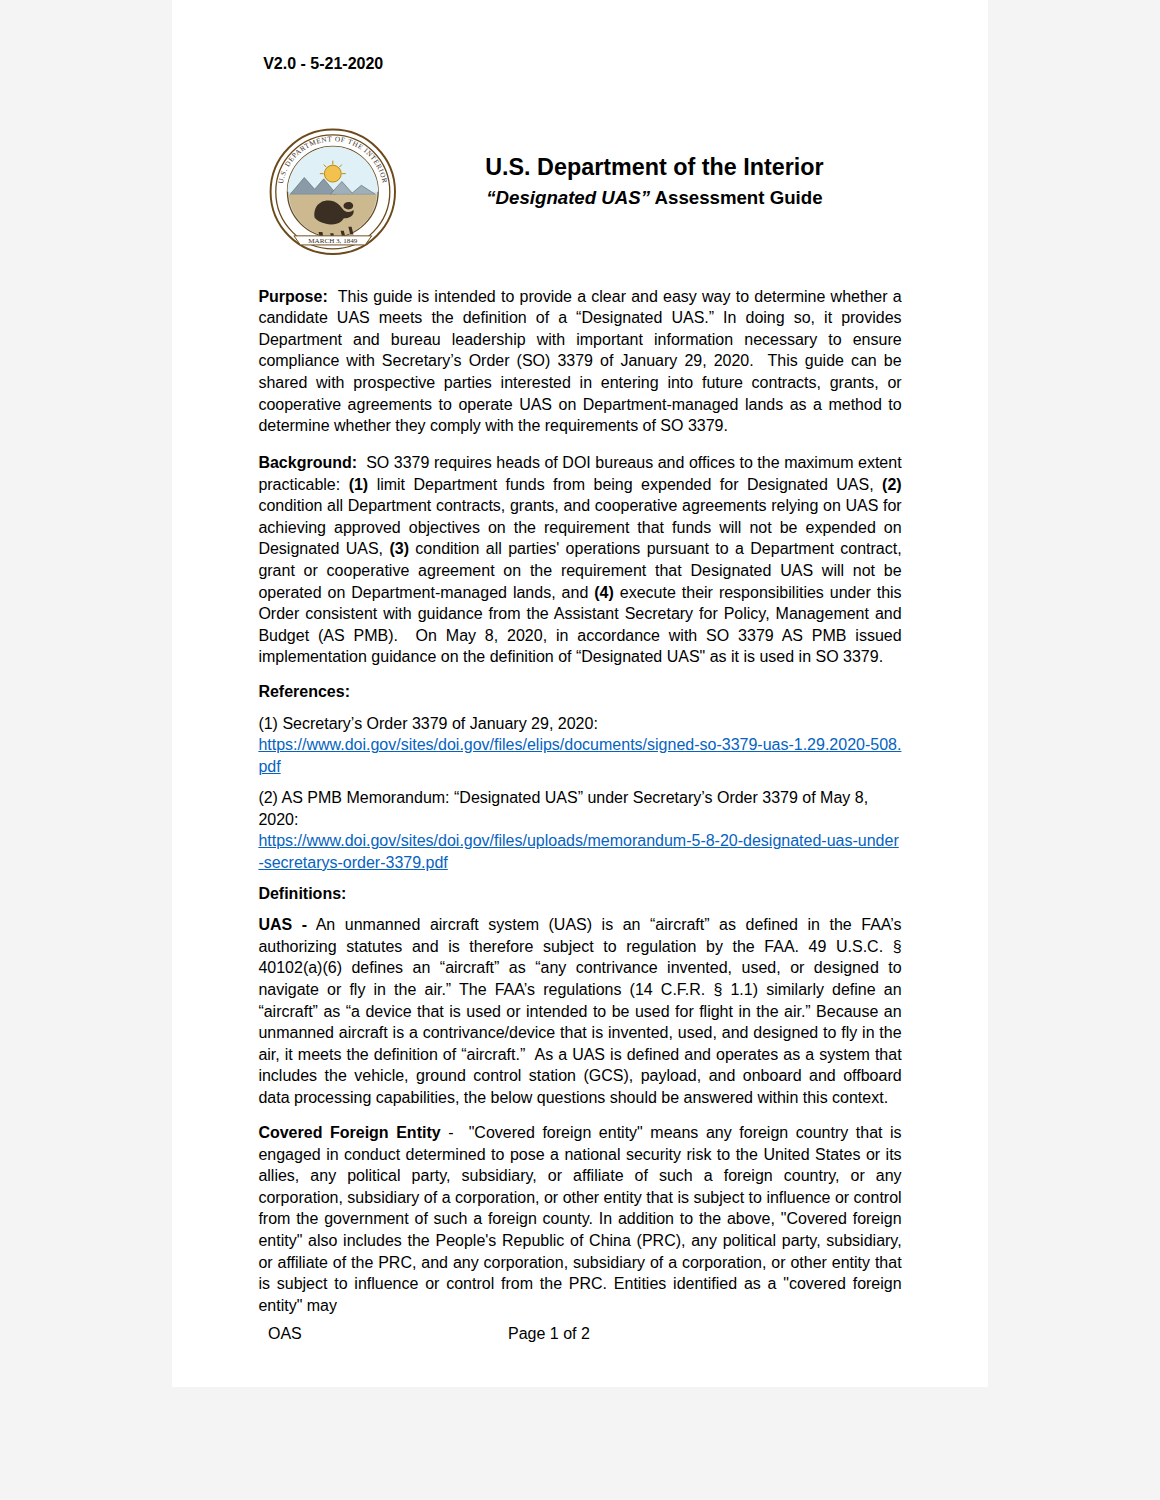V2.0 - 5-21-2020
MARCH 3, 1849 U.S. DEPARTMENT OF THE INTERIOR
U.S. Department of the Interior
“Designated UAS” Assessment Guide
Purpose: This guide is intended to provide a clear and easy way to determine whether a candidate UAS meets the definition of a “Designated UAS.” In doing so, it provides Department and bureau leadership with important information necessary to ensure compliance with Secretary’s Order (SO) 3379 of January 29, 2020. This guide can be shared with prospective parties interested in entering into future contracts, grants, or cooperative agreements to operate UAS on Department-managed lands as a method to determine whether they comply with the requirements of SO 3379.
Background: SO 3379 requires heads of DOI bureaus and offices to the maximum extent practicable: (1) limit Department funds from being expended for Designated UAS, (2) condition all Department contracts, grants, and cooperative agreements relying on UAS for achieving approved objectives on the requirement that funds will not be expended on Designated UAS, (3) condition all parties' operations pursuant to a Department contract, grant or cooperative agreement on the requirement that Designated UAS will not be operated on Department-managed lands, and (4) execute their responsibilities under this Order consistent with guidance from the Assistant Secretary for Policy, Management and Budget (AS PMB). On May 8, 2020, in accordance with SO 3379 AS PMB issued implementation guidance on the definition of “Designated UAS" as it is used in SO 3379.
References:
(1) Secretary’s Order 3379 of January 29, 2020:
https://www.doi.gov/sites/doi.gov/files/elips/documents/signed-so-3379-uas-1.29.2020-508.pdf
(2) AS PMB Memorandum: “Designated UAS” under Secretary’s Order 3379 of May 8, 2020:
https://www.doi.gov/sites/doi.gov/files/uploads/memorandum-5-8-20-designated-uas-under-secretarys-order-3379.pdf
Definitions:
UAS - An unmanned aircraft system (UAS) is an “aircraft” as defined in the FAA’s authorizing statutes and is therefore subject to regulation by the FAA. 49 U.S.C. § 40102(a)(6) defines an “aircraft” as “any contrivance invented, used, or designed to navigate or fly in the air.” The FAA’s regulations (14 C.F.R. § 1.1) similarly define an “aircraft” as “a device that is used or intended to be used for flight in the air.” Because an unmanned aircraft is a contrivance/device that is invented, used, and designed to fly in the air, it meets the definition of “aircraft.” As a UAS is defined and operates as a system that includes the vehicle, ground control station (GCS), payload, and onboard and offboard data processing capabilities, the below questions should be answered within this context.
Covered Foreign Entity - "Covered foreign entity" means any foreign country that is engaged in conduct determined to pose a national security risk to the United States or its allies, any political party, subsidiary, or affiliate of such a foreign country, or any corporation, subsidiary of a corporation, or other entity that is subject to influence or control from the government of such a foreign county. In addition to the above, "Covered foreign entity" also includes the People's Republic of China (PRC), any political party, subsidiary, or affiliate of the PRC, and any corporation, subsidiary of a corporation, or other entity that is subject to influence or control from the PRC. Entities identified as a "covered foreign entity" may
OAS
Page 1 of 2